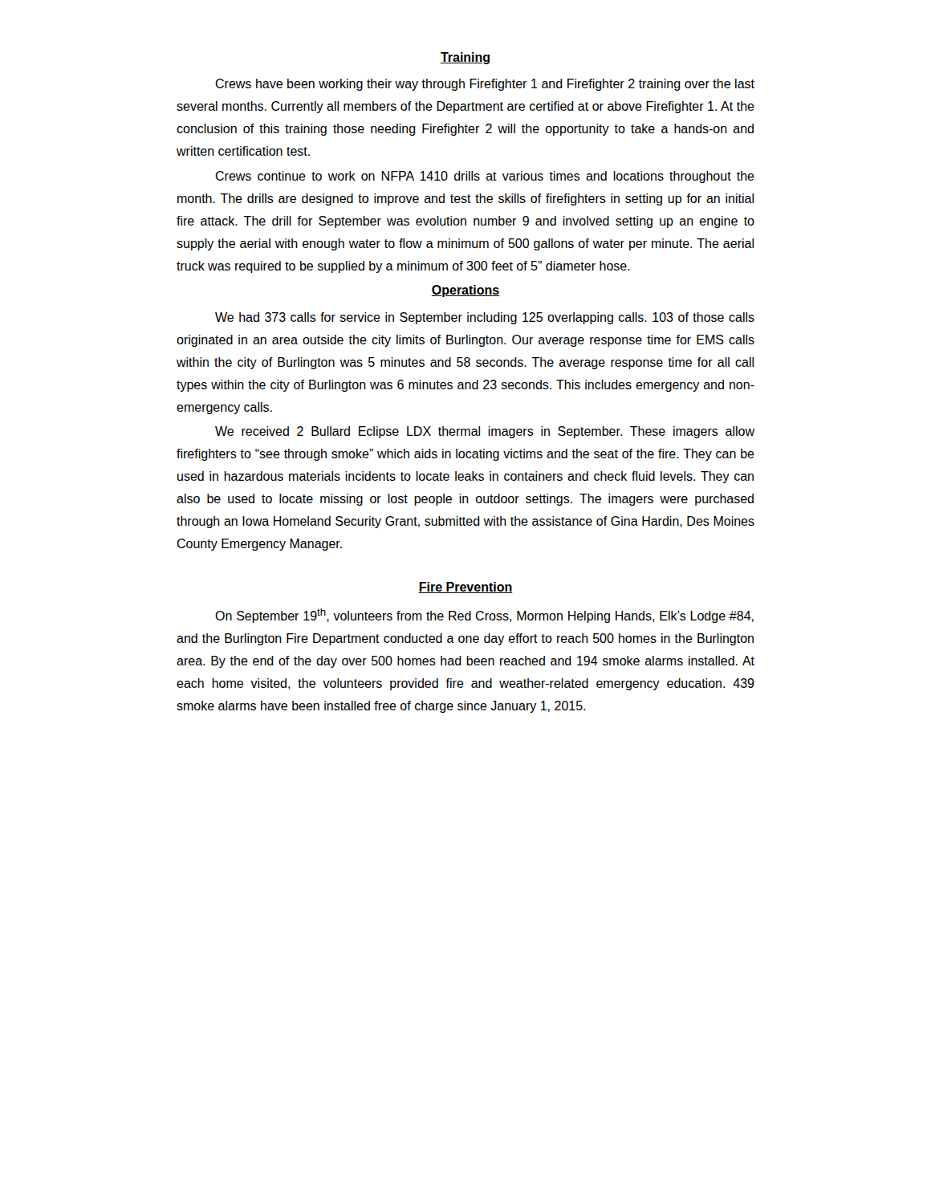Training
Crews have been working their way through Firefighter 1 and Firefighter 2 training over the last several months. Currently all members of the Department are certified at or above Firefighter 1. At the conclusion of this training those needing Firefighter 2 will the opportunity to take a hands-on and written certification test.
Crews continue to work on NFPA 1410 drills at various times and locations throughout the month. The drills are designed to improve and test the skills of firefighters in setting up for an initial fire attack. The drill for September was evolution number 9 and involved setting up an engine to supply the aerial with enough water to flow a minimum of 500 gallons of water per minute. The aerial truck was required to be supplied by a minimum of 300 feet of 5” diameter hose.
Operations
We had 373 calls for service in September including 125 overlapping calls. 103 of those calls originated in an area outside the city limits of Burlington. Our average response time for EMS calls within the city of Burlington was 5 minutes and 58 seconds. The average response time for all call types within the city of Burlington was 6 minutes and 23 seconds. This includes emergency and non-emergency calls.
We received 2 Bullard Eclipse LDX thermal imagers in September. These imagers allow firefighters to “see through smoke” which aids in locating victims and the seat of the fire. They can be used in hazardous materials incidents to locate leaks in containers and check fluid levels. They can also be used to locate missing or lost people in outdoor settings. The imagers were purchased through an Iowa Homeland Security Grant, submitted with the assistance of Gina Hardin, Des Moines County Emergency Manager.
Fire Prevention
On September 19th, volunteers from the Red Cross, Mormon Helping Hands, Elk’s Lodge #84, and the Burlington Fire Department conducted a one day effort to reach 500 homes in the Burlington area. By the end of the day over 500 homes had been reached and 194 smoke alarms installed. At each home visited, the volunteers provided fire and weather-related emergency education. 439 smoke alarms have been installed free of charge since January 1, 2015.